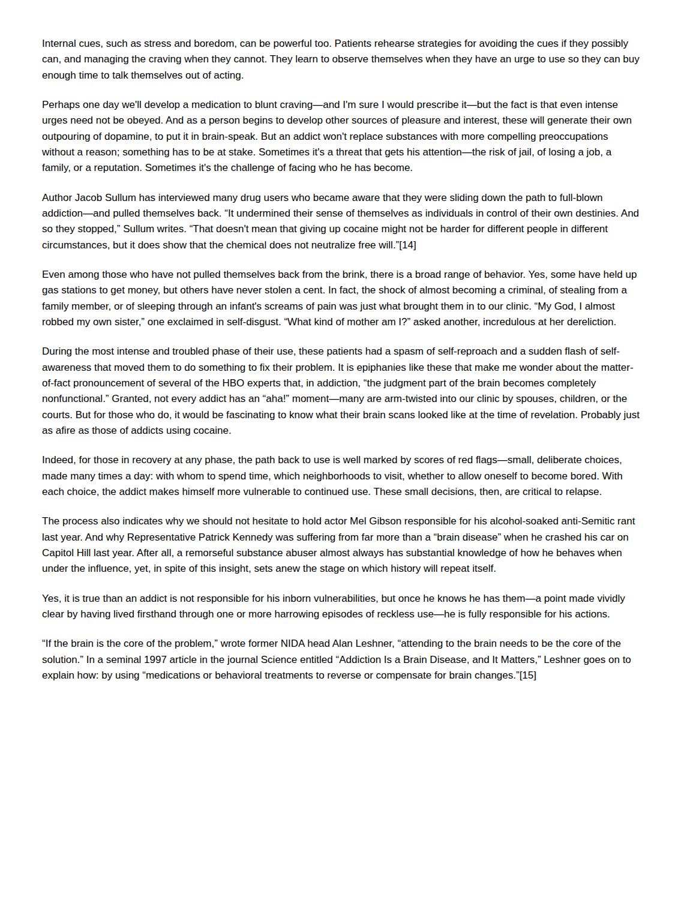Internal cues, such as stress and boredom, can be powerful too. Patients rehearse strategies for avoiding the cues if they possibly can, and managing the craving when they cannot. They learn to observe themselves when they have an urge to use so they can buy enough time to talk themselves out of acting.
Perhaps one day we'll develop a medication to blunt craving—and I'm sure I would prescribe it—but the fact is that even intense urges need not be obeyed. And as a person begins to develop other sources of pleasure and interest, these will generate their own outpouring of dopamine, to put it in brain-speak. But an addict won't replace substances with more compelling preoccupations without a reason; something has to be at stake. Sometimes it's a threat that gets his attention—the risk of jail, of losing a job, a family, or a reputation. Sometimes it's the challenge of facing who he has become.
Author Jacob Sullum has interviewed many drug users who became aware that they were sliding down the path to full-blown addiction—and pulled themselves back. “It undermined their sense of themselves as individuals in control of their own destinies. And so they stopped,” Sullum writes. “That doesn't mean that giving up cocaine might not be harder for different people in different circumstances, but it does show that the chemical does not neutralize free will.”[14]
Even among those who have not pulled themselves back from the brink, there is a broad range of behavior. Yes, some have held up gas stations to get money, but others have never stolen a cent. In fact, the shock of almost becoming a criminal, of stealing from a family member, or of sleeping through an infant's screams of pain was just what brought them in to our clinic. “My God, I almost robbed my own sister,” one exclaimed in self-disgust. “What kind of mother am I?” asked another, incredulous at her dereliction.
During the most intense and troubled phase of their use, these patients had a spasm of self-reproach and a sudden flash of self-awareness that moved them to do something to fix their problem. It is epiphanies like these that make me wonder about the matter-of-fact pronouncement of several of the HBO experts that, in addiction, “the judgment part of the brain becomes completely nonfunctional.” Granted, not every addict has an “aha!” moment—many are arm-twisted into our clinic by spouses, children, or the courts. But for those who do, it would be fascinating to know what their brain scans looked like at the time of revelation. Probably just as afire as those of addicts using cocaine.
Indeed, for those in recovery at any phase, the path back to use is well marked by scores of red flags—small, deliberate choices, made many times a day: with whom to spend time, which neighborhoods to visit, whether to allow oneself to become bored. With each choice, the addict makes himself more vulnerable to continued use. These small decisions, then, are critical to relapse.
The process also indicates why we should not hesitate to hold actor Mel Gibson responsible for his alcohol-soaked anti-Semitic rant last year. And why Representative Patrick Kennedy was suffering from far more than a “brain disease” when he crashed his car on Capitol Hill last year. After all, a remorseful substance abuser almost always has substantial knowledge of how he behaves when under the influence, yet, in spite of this insight, sets anew the stage on which history will repeat itself.
Yes, it is true than an addict is not responsible for his inborn vulnerabilities, but once he knows he has them—a point made vividly clear by having lived firsthand through one or more harrowing episodes of reckless use—he is fully responsible for his actions.
“If the brain is the core of the problem,” wrote former NIDA head Alan Leshner, “attending to the brain needs to be the core of the solution.” In a seminal 1997 article in the journal Science entitled “Addiction Is a Brain Disease, and It Matters,” Leshner goes on to explain how: by using “medications or behavioral treatments to reverse or compensate for brain changes.”[15]